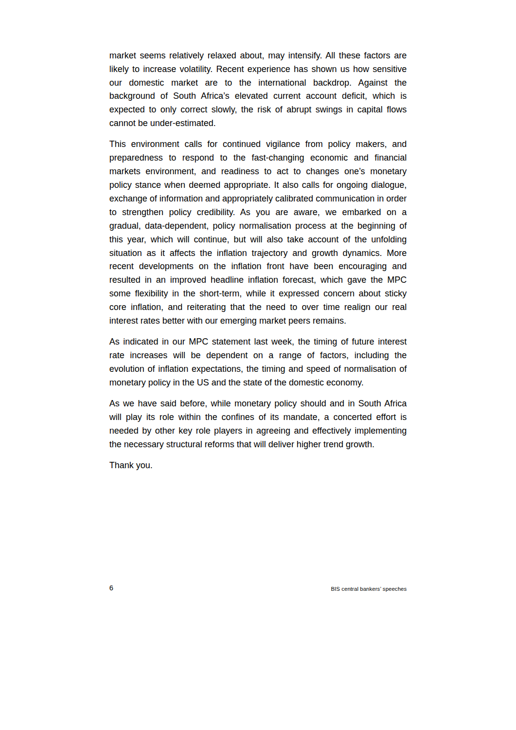market seems relatively relaxed about, may intensify. All these factors are likely to increase volatility. Recent experience has shown us how sensitive our domestic market are to the international backdrop. Against the background of South Africa’s elevated current account deficit, which is expected to only correct slowly, the risk of abrupt swings in capital flows cannot be under-estimated.
This environment calls for continued vigilance from policy makers, and preparedness to respond to the fast-changing economic and financial markets environment, and readiness to act to changes one’s monetary policy stance when deemed appropriate. It also calls for ongoing dialogue, exchange of information and appropriately calibrated communication in order to strengthen policy credibility. As you are aware, we embarked on a gradual, data-dependent, policy normalisation process at the beginning of this year, which will continue, but will also take account of the unfolding situation as it affects the inflation trajectory and growth dynamics. More recent developments on the inflation front have been encouraging and resulted in an improved headline inflation forecast, which gave the MPC some flexibility in the short-term, while it expressed concern about sticky core inflation, and reiterating that the need to over time realign our real interest rates better with our emerging market peers remains.
As indicated in our MPC statement last week, the timing of future interest rate increases will be dependent on a range of factors, including the evolution of inflation expectations, the timing and speed of normalisation of monetary policy in the US and the state of the domestic economy.
As we have said before, while monetary policy should and in South Africa will play its role within the confines of its mandate, a concerted effort is needed by other key role players in agreeing and effectively implementing the necessary structural reforms that will deliver higher trend growth.
Thank you.
6
BIS central bankers’ speeches